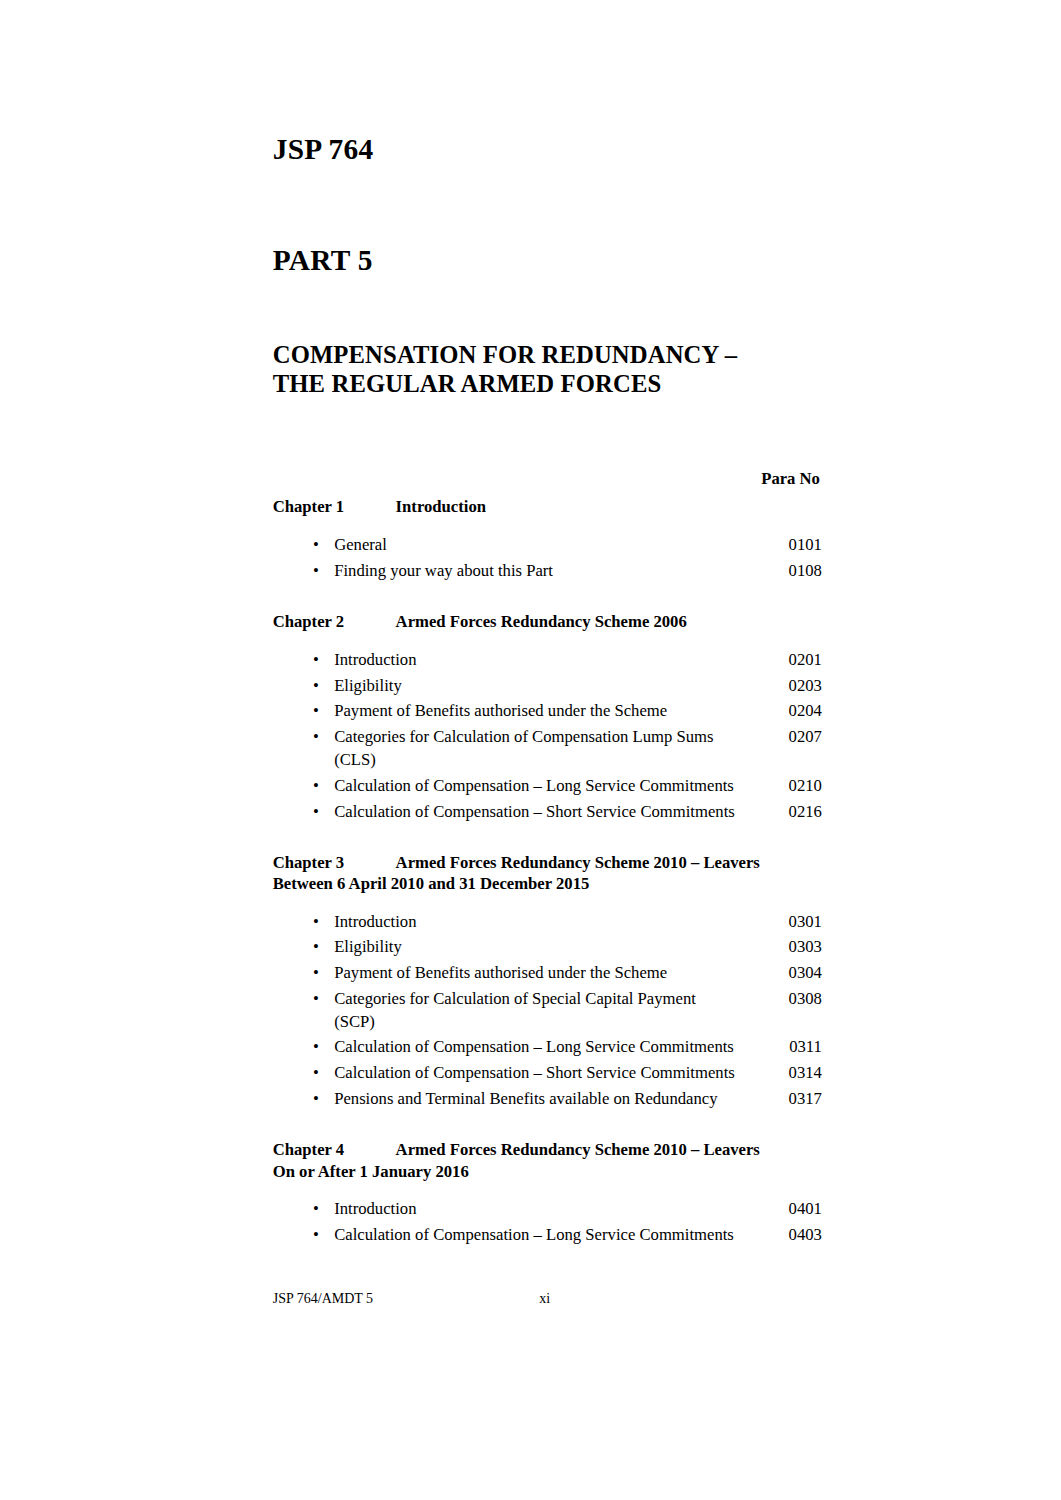JSP 764
PART 5
COMPENSATION FOR REDUNDANCY –
THE REGULAR ARMED FORCES
Para No
Chapter 1 Introduction
General 0101
Finding your way about this Part 0108
Chapter 2 Armed Forces Redundancy Scheme 2006
Introduction 0201
Eligibility 0203
Payment of Benefits authorised under the Scheme 0204
Categories for Calculation of Compensation Lump Sums (CLS) 0207
Calculation of Compensation – Long Service Commitments 0210
Calculation of Compensation – Short Service Commitments 0216
Chapter 3 Armed Forces Redundancy Scheme 2010 – Leavers
Between 6 April 2010 and 31 December 2015
Introduction 0301
Eligibility 0303
Payment of Benefits authorised under the Scheme 0304
Categories for Calculation of Special Capital Payment (SCP) 0308
Calculation of Compensation – Long Service Commitments 0311
Calculation of Compensation – Short Service Commitments 0314
Pensions and Terminal Benefits available on Redundancy 0317
Chapter 4 Armed Forces Redundancy Scheme 2010 – Leavers
On or After 1 January 2016
Introduction 0401
Calculation of Compensation – Long Service Commitments 0403
JSP 764/AMDT 5
xi